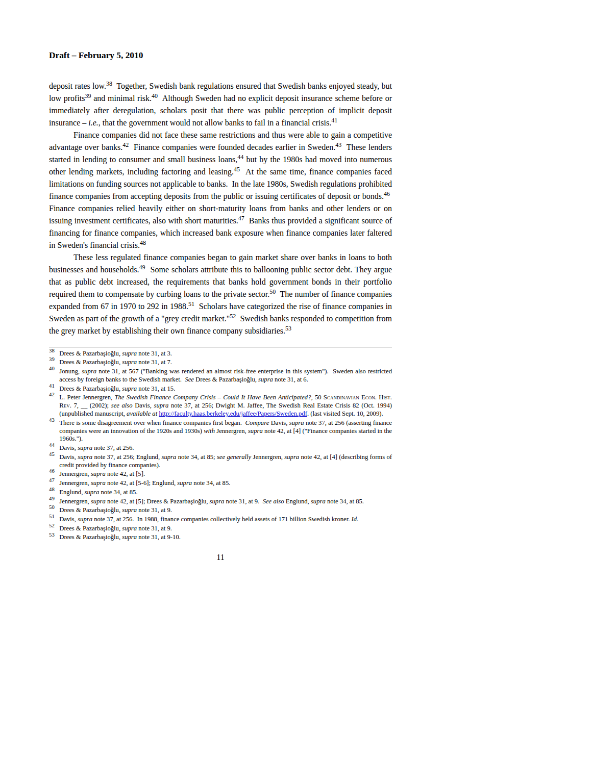Draft – February 5, 2010
deposit rates low.38 Together, Swedish bank regulations ensured that Swedish banks enjoyed steady, but low profits39 and minimal risk.40 Although Sweden had no explicit deposit insurance scheme before or immediately after deregulation, scholars posit that there was public perception of implicit deposit insurance – i.e., that the government would not allow banks to fail in a financial crisis.41
Finance companies did not face these same restrictions and thus were able to gain a competitive advantage over banks.42 Finance companies were founded decades earlier in Sweden.43 These lenders started in lending to consumer and small business loans,44 but by the 1980s had moved into numerous other lending markets, including factoring and leasing.45 At the same time, finance companies faced limitations on funding sources not applicable to banks. In the late 1980s, Swedish regulations prohibited finance companies from accepting deposits from the public or issuing certificates of deposit or bonds.46 Finance companies relied heavily either on short-maturity loans from banks and other lenders or on issuing investment certificates, also with short maturities.47 Banks thus provided a significant source of financing for finance companies, which increased bank exposure when finance companies later faltered in Sweden's financial crisis.48
These less regulated finance companies began to gain market share over banks in loans to both businesses and households.49 Some scholars attribute this to ballooning public sector debt. They argue that as public debt increased, the requirements that banks hold government bonds in their portfolio required them to compensate by curbing loans to the private sector.50 The number of finance companies expanded from 67 in 1970 to 292 in 1988.51 Scholars have categorized the rise of finance companies in Sweden as part of the growth of a "grey credit market."52 Swedish banks responded to competition from the grey market by establishing their own finance company subsidiaries.53
38 Drees & Pazarbaşioğlu, supra note 31, at 3.
39 Drees & Pazarbaşioğlu, supra note 31, at 7.
40 Jonung, supra note 31, at 567 ("Banking was rendered an almost risk-free enterprise in this system"). Sweden also restricted access by foreign banks to the Swedish market. See Drees & Pazarbaşioğlu, supra note 31, at 6.
41 Drees & Pazarbaşioğlu, supra note 31, at 15.
42 L. Peter Jennergren, The Swedish Finance Company Crisis – Could It Have Been Anticipated?, 50 Scandinavian Econ. Hist. Rev. 7, __ (2002); see also Davis, supra note 37, at 256; Dwight M. Jaffee, The Swedish Real Estate Crisis 82 (Oct. 1994)(unpublished manuscript, available at http://faculty.haas.berkeley.edu/jaffee/Papers/Sweden.pdf. (last visited Sept. 10, 2009).
43 There is some disagreement over when finance companies first began. Compare Davis, supra note 37, at 256 (asserting finance companies were an innovation of the 1920s and 1930s) with Jennergren, supra note 42, at [4] ("Finance companies started in the 1960s.").
44 Davis, supra note 37, at 256.
45 Davis, supra note 37, at 256; Englund, supra note 34, at 85; see generally Jennergren, supra note 42, at [4] (describing forms of credit provided by finance companies).
46 Jennergren, supra note 42, at [5].
47 Jennergren, supra note 42, at [5-6]; Englund, supra note 34, at 85.
48 Englund, supra note 34, at 85.
49 Jennergren, supra note 42, at [5]; Drees & Pazarbaşioğlu, supra note 31, at 9. See also Englund, supra note 34, at 85.
50 Drees & Pazarbaşioğlu, supra note 31, at 9.
51 Davis, supra note 37, at 256. In 1988, finance companies collectively held assets of 171 billion Swedish kroner. Id.
52 Drees & Pazarbaşioğlu, supra note 31, at 9.
53 Drees & Pazarbaşioğlu, supra note 31, at 9-10.
11